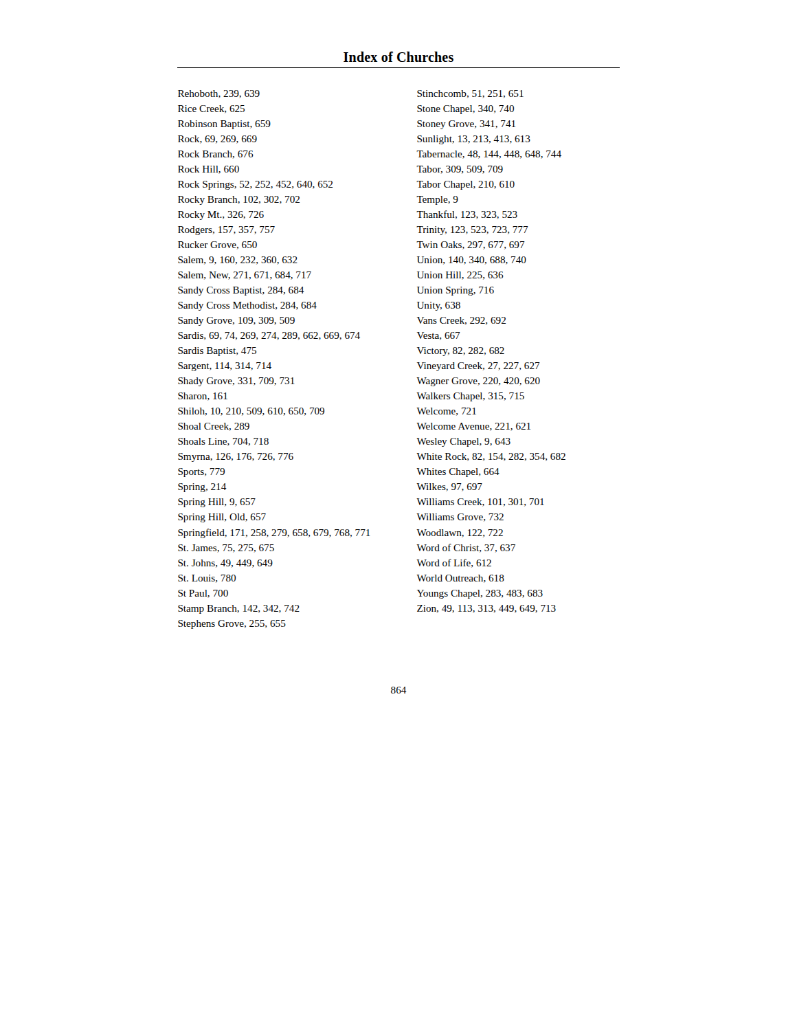Index of Churches
Rehoboth, 239, 639
Rice Creek, 625
Robinson Baptist, 659
Rock, 69, 269, 669
Rock Branch, 676
Rock Hill, 660
Rock Springs, 52, 252, 452, 640, 652
Rocky Branch, 102, 302, 702
Rocky Mt., 326, 726
Rodgers, 157, 357, 757
Rucker Grove, 650
Salem, 9, 160, 232, 360, 632
Salem, New, 271, 671, 684, 717
Sandy Cross Baptist, 284, 684
Sandy Cross Methodist, 284, 684
Sandy Grove, 109, 309, 509
Sardis, 69, 74, 269, 274, 289, 662, 669, 674
Sardis Baptist, 475
Sargent, 114, 314, 714
Shady Grove, 331, 709, 731
Sharon, 161
Shiloh, 10, 210, 509, 610, 650, 709
Shoal Creek, 289
Shoals Line, 704, 718
Smyrna, 126, 176, 726, 776
Sports, 779
Spring, 214
Spring Hill, 9, 657
Spring Hill, Old, 657
Springfield, 171, 258, 279, 658, 679, 768, 771
St. James, 75, 275, 675
St. Johns, 49, 449, 649
St. Louis, 780
St Paul, 700
Stamp Branch, 142, 342, 742
Stephens Grove, 255, 655
Stinchcomb, 51, 251, 651
Stone Chapel, 340, 740
Stoney Grove, 341, 741
Sunlight, 13, 213, 413, 613
Tabernacle, 48, 144, 448, 648, 744
Tabor, 309, 509, 709
Tabor Chapel, 210, 610
Temple, 9
Thankful, 123, 323, 523
Trinity, 123, 523, 723, 777
Twin Oaks, 297, 677, 697
Union, 140, 340, 688, 740
Union Hill, 225, 636
Union Spring, 716
Unity, 638
Vans Creek, 292, 692
Vesta, 667
Victory, 82, 282, 682
Vineyard Creek, 27, 227, 627
Wagner Grove, 220, 420, 620
Walkers Chapel, 315, 715
Welcome, 721
Welcome Avenue, 221, 621
Wesley Chapel, 9, 643
White Rock, 82, 154, 282, 354, 682
Whites Chapel, 664
Wilkes, 97, 697
Williams Creek, 101, 301, 701
Williams Grove, 732
Woodlawn, 122, 722
Word of Christ, 37, 637
Word of Life, 612
World Outreach, 618
Youngs Chapel, 283, 483, 683
Zion, 49, 113, 313, 449, 649, 713
864